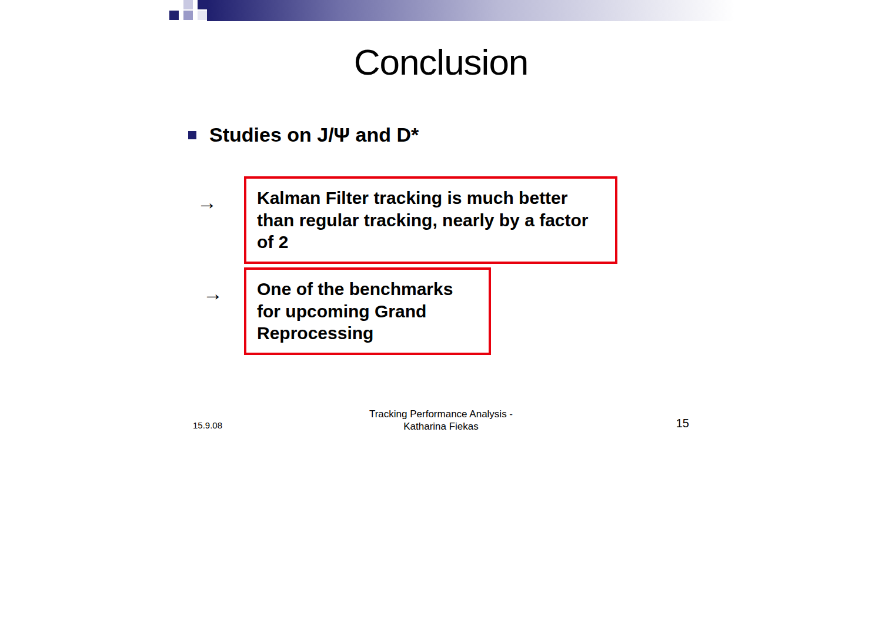Conclusion
Studies on J/Ψ and D*
→
Kalman Filter tracking is much better than regular tracking, nearly by a factor of 2
→
One of the benchmarks for upcoming Grand Reprocessing
15.9.08
Tracking Performance Analysis -
Katharina Fiekas
15